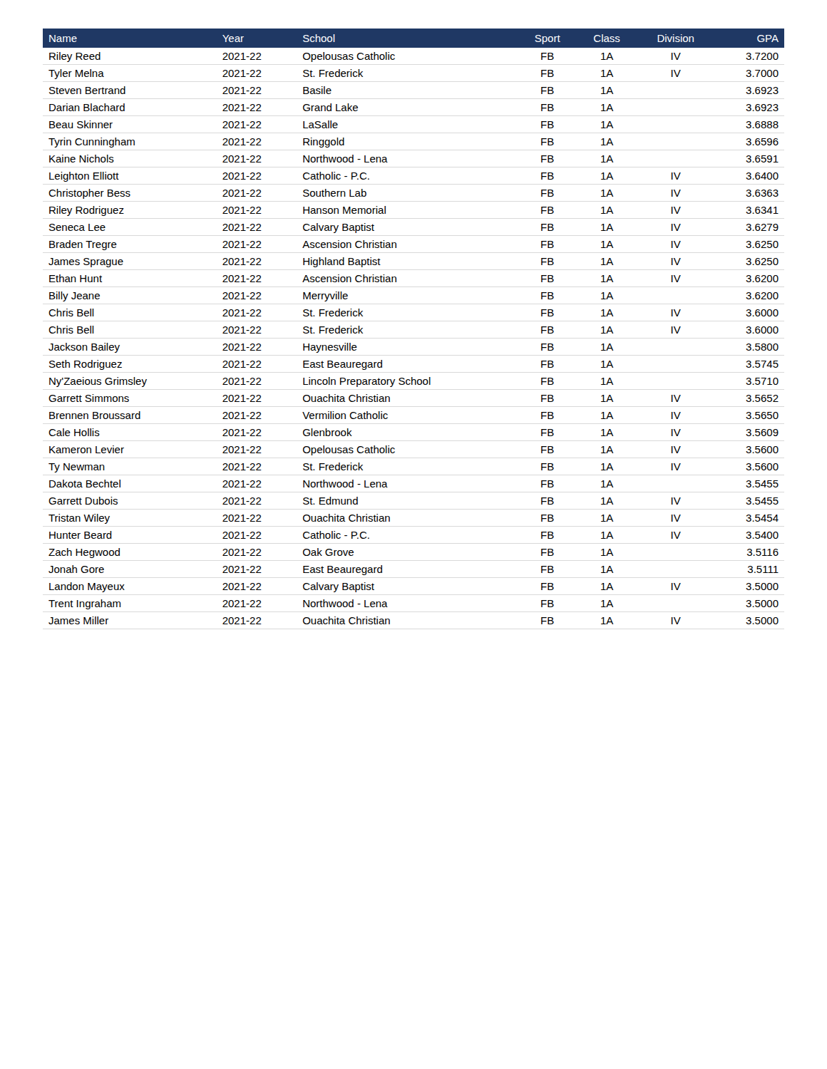| Name | Year | School | Sport | Class | Division | GPA |
| --- | --- | --- | --- | --- | --- | --- |
| Riley Reed | 2021-22 | Opelousas Catholic | FB | 1A | IV | 3.7200 |
| Tyler Melna | 2021-22 | St. Frederick | FB | 1A | IV | 3.7000 |
| Steven Bertrand | 2021-22 | Basile | FB | 1A | | 3.6923 |
| Darian Blachard | 2021-22 | Grand Lake | FB | 1A | | 3.6923 |
| Beau Skinner | 2021-22 | LaSalle | FB | 1A | | 3.6888 |
| Tyrin Cunningham | 2021-22 | Ringgold | FB | 1A | | 3.6596 |
| Kaine Nichols | 2021-22 | Northwood - Lena | FB | 1A | | 3.6591 |
| Leighton Elliott | 2021-22 | Catholic - P.C. | FB | 1A | IV | 3.6400 |
| Christopher Bess | 2021-22 | Southern Lab | FB | 1A | IV | 3.6363 |
| Riley Rodriguez | 2021-22 | Hanson Memorial | FB | 1A | IV | 3.6341 |
| Seneca Lee | 2021-22 | Calvary Baptist | FB | 1A | IV | 3.6279 |
| Braden Tregre | 2021-22 | Ascension Christian | FB | 1A | IV | 3.6250 |
| James Sprague | 2021-22 | Highland Baptist | FB | 1A | IV | 3.6250 |
| Ethan Hunt | 2021-22 | Ascension Christian | FB | 1A | IV | 3.6200 |
| Billy Jeane | 2021-22 | Merryville | FB | 1A | | 3.6200 |
| Chris Bell | 2021-22 | St. Frederick | FB | 1A | IV | 3.6000 |
| Chris Bell | 2021-22 | St. Frederick | FB | 1A | IV | 3.6000 |
| Jackson Bailey | 2021-22 | Haynesville | FB | 1A | | 3.5800 |
| Seth Rodriguez | 2021-22 | East Beauregard | FB | 1A | | 3.5745 |
| Ny'Zaeious Grimsley | 2021-22 | Lincoln Preparatory School | FB | 1A | | 3.5710 |
| Garrett Simmons | 2021-22 | Ouachita Christian | FB | 1A | IV | 3.5652 |
| Brennen Broussard | 2021-22 | Vermilion Catholic | FB | 1A | IV | 3.5650 |
| Cale Hollis | 2021-22 | Glenbrook | FB | 1A | IV | 3.5609 |
| Kameron Levier | 2021-22 | Opelousas Catholic | FB | 1A | IV | 3.5600 |
| Ty Newman | 2021-22 | St. Frederick | FB | 1A | IV | 3.5600 |
| Dakota Bechtel | 2021-22 | Northwood - Lena | FB | 1A | | 3.5455 |
| Garrett Dubois | 2021-22 | St. Edmund | FB | 1A | IV | 3.5455 |
| Tristan Wiley | 2021-22 | Ouachita Christian | FB | 1A | IV | 3.5454 |
| Hunter Beard | 2021-22 | Catholic - P.C. | FB | 1A | IV | 3.5400 |
| Zach Hegwood | 2021-22 | Oak Grove | FB | 1A | | 3.5116 |
| Jonah Gore | 2021-22 | East Beauregard | FB | 1A | | 3.5111 |
| Landon Mayeux | 2021-22 | Calvary Baptist | FB | 1A | IV | 3.5000 |
| Trent Ingraham | 2021-22 | Northwood - Lena | FB | 1A | | 3.5000 |
| James Miller | 2021-22 | Ouachita Christian | FB | 1A | IV | 3.5000 |